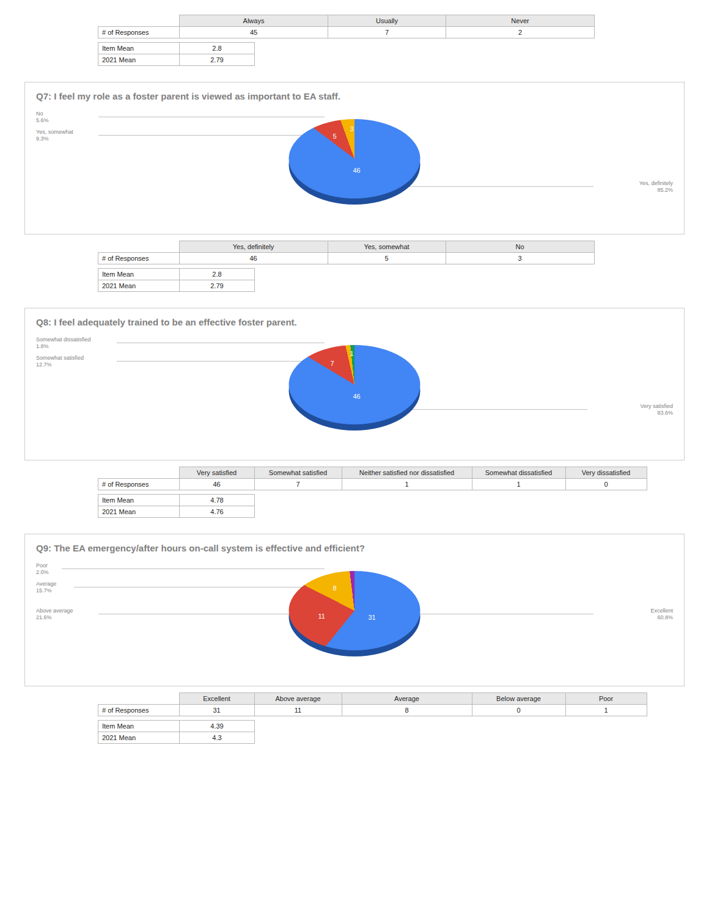| | Always | Usually | Never |
| --- | --- | --- | --- |
| # of Responses | 45 | 7 | 2 |
| Item Mean | 2.8 |
| 2021 Mean | 2.79 |
Q7: I feel my role as a foster parent is viewed as important to EA staff.
No
5.6%
Yes, somewhat
9.3%
Yes, definitely
85.2%
46 5 3
| | Yes, definitely | Yes, somewhat | No |
| --- | --- | --- | --- |
| # of Responses | 46 | 5 | 3 |
| Item Mean | 2.8 |
| 2021 Mean | 2.79 |
Q8: I feel adequately trained to be an effective foster parent.
Somewhat dissatisfied
1.8%
Somewhat satisfied
12.7%
Very satisfied
83.6%
46 7 1
| | Very satisfied | Somewhat satisfied | Neither satisfied nor dissatisfied | Somewhat dissatisfied | Very dissatisfied |
| --- | --- | --- | --- | --- | --- |
| # of Responses | 46 | 7 | 1 | 1 | 0 |
| Item Mean | 4.78 |
| 2021 Mean | 4.76 |
Q9: The EA emergency/after hours on-call system is effective and efficient?
Poor
2.0%
Average
15.7%
Above average
21.6%
Excellent
60.8%
31 11 8
| | Excellent | Above average | Average | Below average | Poor |
| --- | --- | --- | --- | --- | --- |
| # of Responses | 31 | 11 | 8 | 0 | 1 |
| Item Mean | 4.39 |
| 2021 Mean | 4.3 |